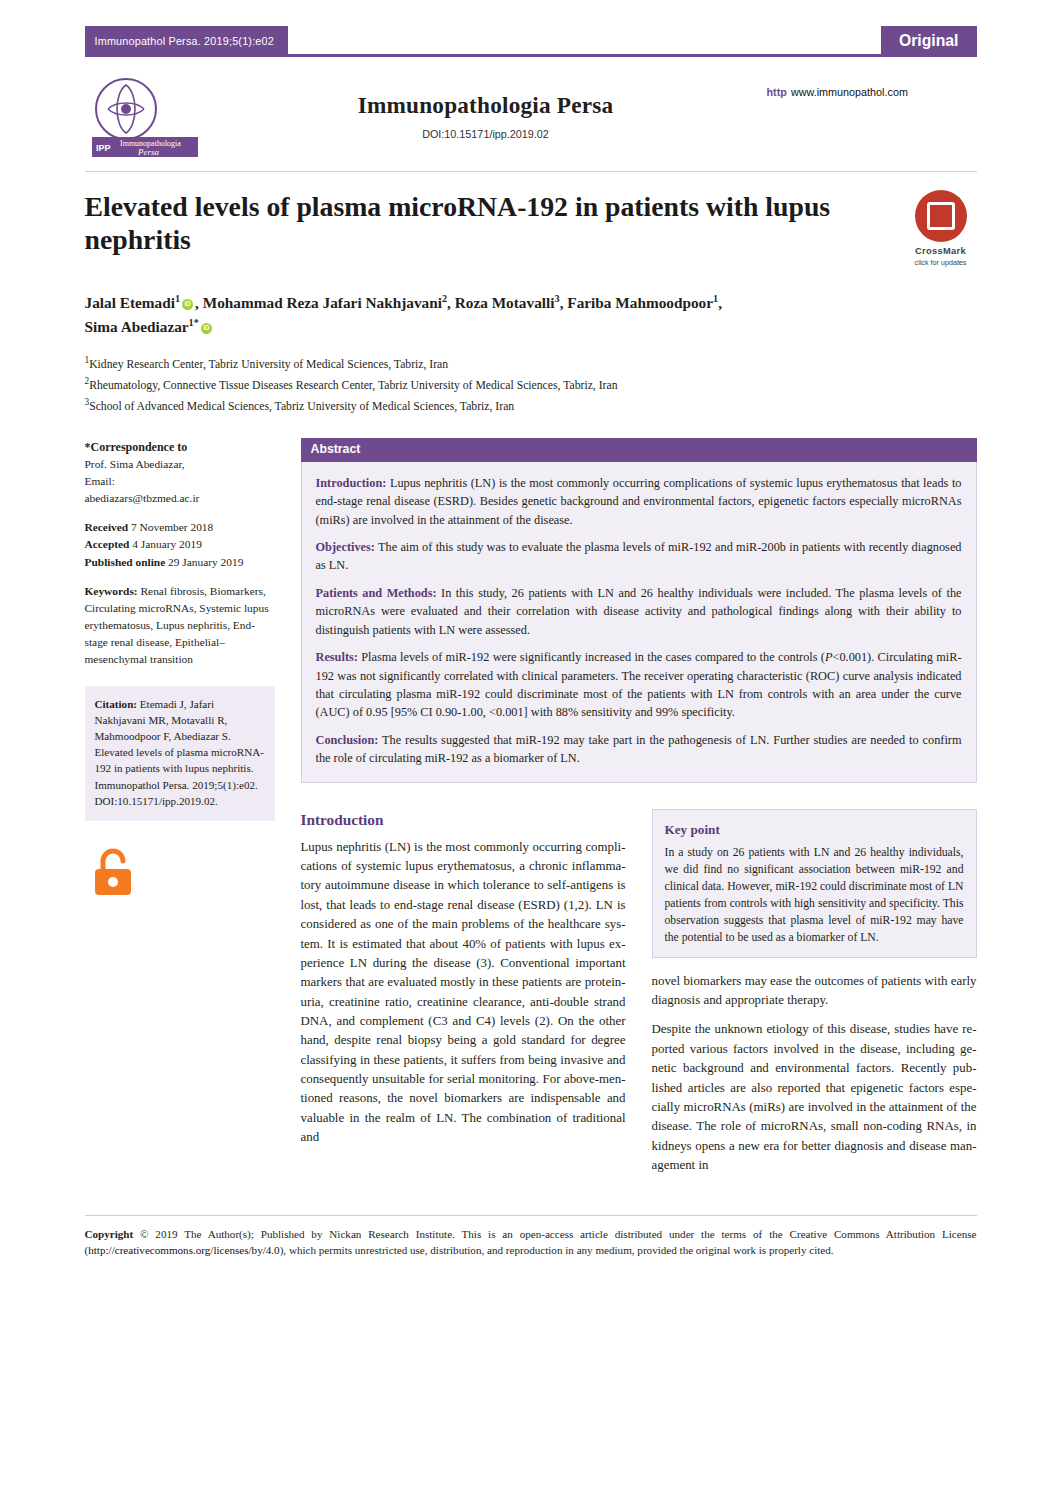Immunopathol Persa. 2019;5(1):e02
Original
IPP Immunopathologia Persa
Immunopathologia Persa
DOI:10.15171/ipp.2019.02
http www.immunopathol.com
Elevated levels of plasma microRNA-192 in patients with lupus nephritis
CrossMark
click for updates
Jalal Etemadi1 , Mohammad Reza Jafari Nakhjavani2, Roza Motavalli3, Fariba Mahmoodpoor1,
Sima Abediazar1*
1Kidney Research Center, Tabriz University of Medical Sciences, Tabriz, Iran
2Rheumatology, Connective Tissue Diseases Research Center, Tabriz University of Medical Sciences, Tabriz, Iran
3School of Advanced Medical Sciences, Tabriz University of Medical Sciences, Tabriz, Iran
*Correspondence to
Prof. Sima Abediazar,
Email:
abediazars@tbzmed.ac.ir
Received 7 November 2018
Accepted 4 January 2019
Published online 29 January 2019
Keywords: Renal fibrosis, Biomarkers, Circulating microRNAs, Systemic lupus erythematosus, Lupus nephritis, End-stage renal disease, Epithelial–mesenchymal transition
Citation: Etemadi J, Jafari Nakhjavani MR, Motavalli R, Mahmoodpoor F, Abediazar S. Elevated levels of plasma microRNA-192 in patients with lupus nephritis. Immunopathol Persa. 2019;5(1):e02. DOI:10.15171/ipp.2019.02.
Abstract
Introduction: Lupus nephritis (LN) is the most commonly occurring complications of systemic lupus erythematosus that leads to end-stage renal disease (ESRD). Besides genetic background and environmental factors, epigenetic factors especially microRNAs (miRs) are involved in the attainment of the disease.
Objectives: The aim of this study was to evaluate the plasma levels of miR-192 and miR-200b in patients with recently diagnosed as LN.
Patients and Methods: In this study, 26 patients with LN and 26 healthy individuals were included. The plasma levels of the microRNAs were evaluated and their correlation with disease activity and pathological findings along with their ability to distinguish patients with LN were assessed.
Results: Plasma levels of miR-192 were significantly increased in the cases compared to the controls (P<0.001). Circulating miR-192 was not significantly correlated with clinical parameters. The receiver operating characteristic (ROC) curve analysis indicated that circulating plasma miR-192 could discriminate most of the patients with LN from controls with an area under the curve (AUC) of 0.95 [95% CI 0.90-1.00, <0.001] with 88% sensitivity and 99% specificity.
Conclusion: The results suggested that miR-192 may take part in the pathogenesis of LN. Further studies are needed to confirm the role of circulating miR-192 as a biomarker of LN.
Introduction
Lupus nephritis (LN) is the most commonly occurring complications of systemic lupus erythematosus, a chronic inflammatory autoimmune disease in which tolerance to self-antigens is lost, that leads to end-stage renal disease (ESRD) (1,2). LN is considered as one of the main problems of the healthcare system. It is estimated that about 40% of patients with lupus experience LN during the disease (3). Conventional important markers that are evaluated mostly in these patients are proteinuria, creatinine ratio, creatinine clearance, anti-double strand DNA, and complement (C3 and C4) levels (2). On the other hand, despite renal biopsy being a gold standard for degree classifying in these patients, it suffers from being invasive and consequently unsuitable for serial monitoring. For above-mentioned reasons, the novel biomarkers are indispensable and valuable in the realm of LN. The combination of traditional and
Key point
In a study on 26 patients with LN and 26 healthy individuals, we did find no significant association between miR-192 and clinical data. However, miR-192 could discriminate most of LN patients from controls with high sensitivity and specificity. This observation suggests that plasma level of miR-192 may have the potential to be used as a biomarker of LN.
novel biomarkers may ease the outcomes of patients with early diagnosis and appropriate therapy.
Despite the unknown etiology of this disease, studies have reported various factors involved in the disease, including genetic background and environmental factors. Recently published articles are also reported that epigenetic factors especially microRNAs (miRs) are involved in the attainment of the disease. The role of microRNAs, small non-coding RNAs, in kidneys opens a new era for better diagnosis and disease management in
Copyright © 2019 The Author(s); Published by Nickan Research Institute. This is an open-access article distributed under the terms of the Creative Commons Attribution License (http://creativecommons.org/licenses/by/4.0), which permits unrestricted use, distribution, and reproduction in any medium, provided the original work is properly cited.